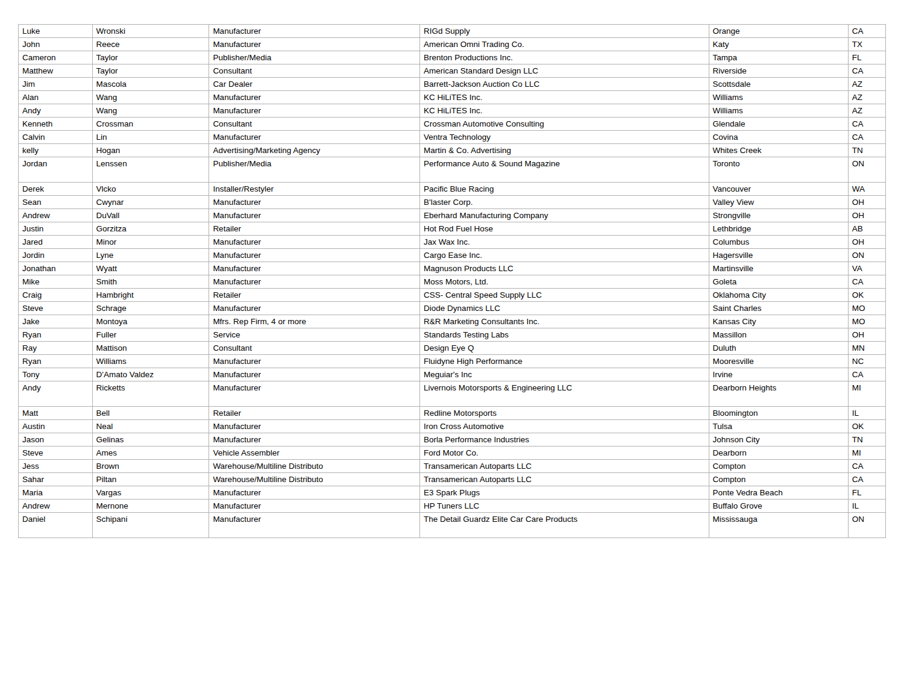| Luke | Wronski | Manufacturer | RIGd Supply | Orange | CA |
| John | Reece | Manufacturer | American Omni Trading Co. | Katy | TX |
| Cameron | Taylor | Publisher/Media | Brenton Productions Inc. | Tampa | FL |
| Matthew | Taylor | Consultant | American Standard Design LLC | Riverside | CA |
| Jim | Mascola | Car Dealer | Barrett-Jackson Auction Co LLC | Scottsdale | AZ |
| Alan | Wang | Manufacturer | KC HiLiTES Inc. | Williams | AZ |
| Andy | Wang | Manufacturer | KC HiLiTES Inc. | Williams | AZ |
| Kenneth | Crossman | Consultant | Crossman Automotive Consulting | Glendale | CA |
| Calvin | Lin | Manufacturer | Ventra Technology | Covina | CA |
| kelly | Hogan | Advertising/Marketing Agency | Martin & Co. Advertising | Whites Creek | TN |
| Jordan | Lenssen | Publisher/Media | Performance Auto & Sound Magazine | Toronto | ON |
| Derek | Vlcko | Installer/Restyler | Pacific Blue Racing | Vancouver | WA |
| Sean | Cwynar | Manufacturer | B'laster Corp. | Valley View | OH |
| Andrew | DuVall | Manufacturer | Eberhard Manufacturing Company | Strongville | OH |
| Justin | Gorzitza | Retailer | Hot Rod Fuel Hose | Lethbridge | AB |
| Jared | Minor | Manufacturer | Jax Wax Inc. | Columbus | OH |
| Jordin | Lyne | Manufacturer | Cargo Ease Inc. | Hagersville | ON |
| Jonathan | Wyatt | Manufacturer | Magnuson Products LLC | Martinsville | VA |
| Mike | Smith | Manufacturer | Moss Motors, Ltd. | Goleta | CA |
| Craig | Hambright | Retailer | CSS- Central Speed Supply LLC | Oklahoma City | OK |
| Steve | Schrage | Manufacturer | Diode Dynamics LLC | Saint Charles | MO |
| Jake | Montoya | Mfrs. Rep Firm, 4 or more | R&R Marketing Consultants Inc. | Kansas City | MO |
| Ryan | Fuller | Service | Standards Testing Labs | Massillon | OH |
| Ray | Mattison | Consultant | Design Eye Q | Duluth | MN |
| Ryan | Williams | Manufacturer | Fluidyne High Performance | Mooresville | NC |
| Tony | D'Amato Valdez | Manufacturer | Meguiar's Inc | Irvine | CA |
| Andy | Ricketts | Manufacturer | Livernois Motorsports & Engineering LLC | Dearborn Heights | MI |
| Matt | Bell | Retailer | Redline Motorsports | Bloomington | IL |
| Austin | Neal | Manufacturer | Iron Cross Automotive | Tulsa | OK |
| Jason | Gelinas | Manufacturer | Borla Performance Industries | Johnson City | TN |
| Steve | Ames | Vehicle Assembler | Ford Motor Co. | Dearborn | MI |
| Jess | Brown | Warehouse/Multiline Distributo | Transamerican Autoparts LLC | Compton | CA |
| Sahar | Piltan | Warehouse/Multiline Distributo | Transamerican Autoparts LLC | Compton | CA |
| Maria | Vargas | Manufacturer | E3 Spark Plugs | Ponte Vedra Beach | FL |
| Andrew | Mernone | Manufacturer | HP Tuners LLC | Buffalo Grove | IL |
| Daniel | Schipani | Manufacturer | The Detail Guardz Elite Car Care Products | Mississauga | ON |